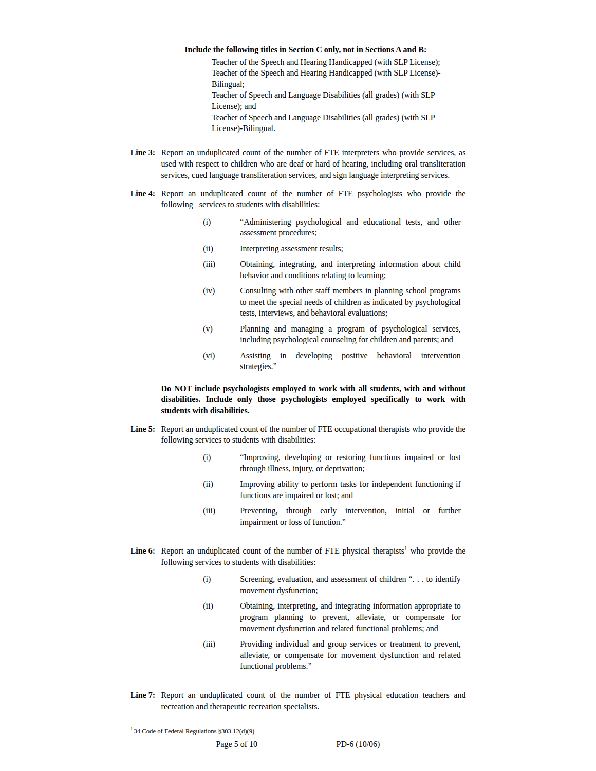Include the following titles in Section C only, not in Sections A and B:
Teacher of the Speech and Hearing Handicapped (with SLP License);
Teacher of the Speech and Hearing Handicapped (with SLP License)-Bilingual;
Teacher of Speech and Language Disabilities (all grades) (with SLP License); and
Teacher of Speech and Language Disabilities (all grades) (with SLP License)-Bilingual.
Line 3:
Report an unduplicated count of the number of FTE interpreters who provide services, as used with respect to children who are deaf or hard of hearing, including oral transliteration services, cued language transliteration services, and sign language interpreting services.
Line 4:
Report an unduplicated count of the number of FTE psychologists who provide the following services to students with disabilities:
| (i) | “Administering psychological and educational tests, and other assessment procedures; |
| (ii) | Interpreting assessment results; |
| (iii) | Obtaining, integrating, and interpreting information about child behavior and conditions relating to learning; |
| (iv) | Consulting with other staff members in planning school programs to meet the special needs of children as indicated by psychological tests, interviews, and behavioral evaluations; |
| (v) | Planning and managing a program of psychological services, including psychological counseling for children and parents; and |
| (vi) | Assisting in developing positive behavioral intervention strategies.” |
Do NOT include psychologists employed to work with all students, with and without disabilities. Include only those psychologists employed specifically to work with students with disabilities.
Line 5:
Report an unduplicated count of the number of FTE occupational therapists who provide the following services to students with disabilities:
| (i) | “Improving, developing or restoring functions impaired or lost through illness, injury, or deprivation; |
| (ii) | Improving ability to perform tasks for independent functioning if functions are impaired or lost; and |
| (iii) | Preventing, through early intervention, initial or further impairment or loss of function.” |
Line 6:
Report an unduplicated count of the number of FTE physical therapists1 who provide the following services to students with disabilities:
| (i) | Screening, evaluation, and assessment of children “. . . to identify movement dysfunction; |
| (ii) | Obtaining, interpreting, and integrating information appropriate to program planning to prevent, alleviate, or compensate for movement dysfunction and related functional problems; and |
| (iii) | Providing individual and group services or treatment to prevent, alleviate, or compensate for movement dysfunction and related functional problems.” |
Line 7:
Report an unduplicated count of the number of FTE physical education teachers and recreation and therapeutic recreation specialists.
134 Code of Federal Regulations §303.12(d)(9)
Page 5 of 10 PD-6 (10/06)